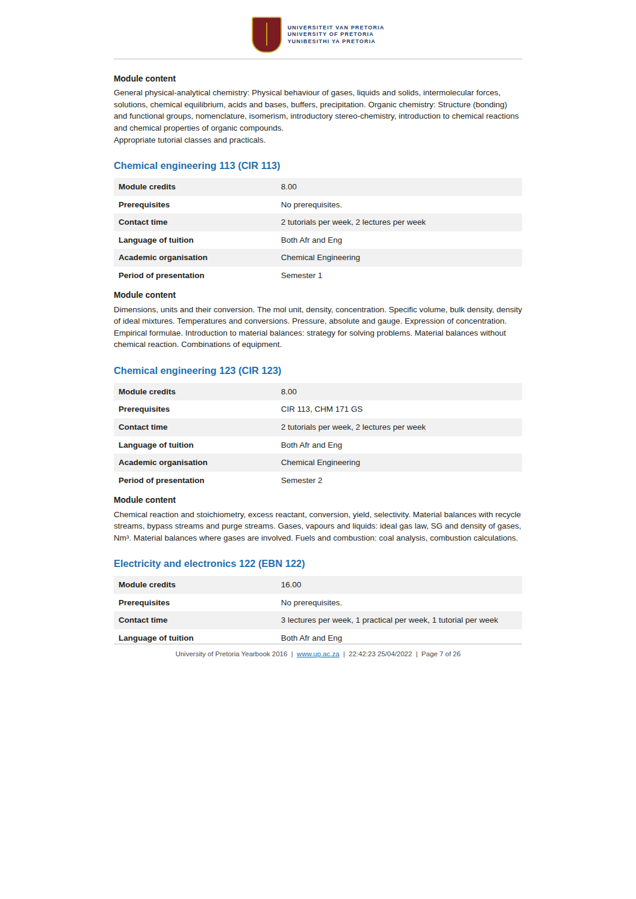UNIVERSITEIT VAN PRETORIA
UNIVERSITY OF PRETORIA
YUNIBESITHI YA PRETORIA
Module content
General physical-analytical chemistry: Physical behaviour of gases, liquids and solids, intermolecular forces, solutions, chemical equilibrium, acids and bases, buffers, precipitation. Organic chemistry: Structure (bonding) and functional groups, nomenclature, isomerism, introductory stereo-chemistry, introduction to chemical reactions and chemical properties of organic compounds.
Appropriate tutorial classes and practicals.
Chemical engineering 113 (CIR 113)
| Module credits | 8.00 |
| Prerequisites | No prerequisites. |
| Contact time | 2 tutorials per week, 2 lectures per week |
| Language of tuition | Both Afr and Eng |
| Academic organisation | Chemical Engineering |
| Period of presentation | Semester 1 |
Module content
Dimensions, units and their conversion. The mol unit, density, concentration. Specific volume, bulk density, density of ideal mixtures. Temperatures and conversions. Pressure, absolute and gauge. Expression of concentration. Empirical formulae. Introduction to material balances: strategy for solving problems. Material balances without chemical reaction. Combinations of equipment.
Chemical engineering 123 (CIR 123)
| Module credits | 8.00 |
| Prerequisites | CIR 113, CHM 171 GS |
| Contact time | 2 tutorials per week, 2 lectures per week |
| Language of tuition | Both Afr and Eng |
| Academic organisation | Chemical Engineering |
| Period of presentation | Semester 2 |
Module content
Chemical reaction and stoichiometry, excess reactant, conversion, yield, selectivity. Material balances with recycle streams, bypass streams and purge streams. Gases, vapours and liquids: ideal gas law, SG and density of gases, Nm³. Material balances where gases are involved. Fuels and combustion: coal analysis, combustion calculations.
Electricity and electronics 122 (EBN 122)
| Module credits | 16.00 |
| Prerequisites | No prerequisites. |
| Contact time | 3 lectures per week, 1 practical per week, 1 tutorial per week |
| Language of tuition | Both Afr and Eng |
University of Pretoria Yearbook 2016 | www.up.ac.za | 22:42:23 25/04/2022 | Page 7 of 26